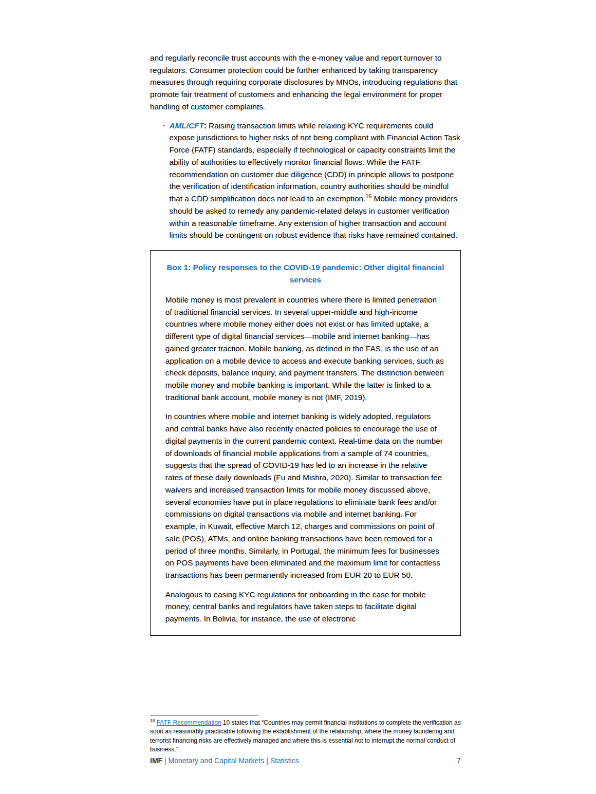and regularly reconcile trust accounts with the e-money value and report turnover to regulators. Consumer protection could be further enhanced by taking transparency measures through requiring corporate disclosures by MNOs, introducing regulations that promote fair treatment of customers and enhancing the legal environment for proper handling of customer complaints.
▪
AML/CFT: Raising transaction limits while relaxing KYC requirements could expose jurisdictions to higher risks of not being compliant with Financial Action Task Force (FATF) standards, especially if technological or capacity constraints limit the ability of authorities to effectively monitor financial flows. While the FATF recommendation on customer due diligence (CDD) in principle allows to postpone the verification of identification information, country authorities should be mindful that a CDD simplification does not lead to an exemption.16 Mobile money providers should be asked to remedy any pandemic-related delays in customer verification within a reasonable timeframe. Any extension of higher transaction and account limits should be contingent on robust evidence that risks have remained contained.
Box 1: Policy responses to the COVID-19 pandemic: Other digital financial services
Mobile money is most prevalent in countries where there is limited penetration of traditional financial services. In several upper-middle and high-income countries where mobile money either does not exist or has limited uptake, a different type of digital financial services—mobile and internet banking—has gained greater traction. Mobile banking, as defined in the FAS, is the use of an application on a mobile device to access and execute banking services, such as check deposits, balance inquiry, and payment transfers. The distinction between mobile money and mobile banking is important. While the latter is linked to a traditional bank account, mobile money is not (IMF, 2019).
In countries where mobile and internet banking is widely adopted, regulators and central banks have also recently enacted policies to encourage the use of digital payments in the current pandemic context. Real-time data on the number of downloads of financial mobile applications from a sample of 74 countries, suggests that the spread of COVID-19 has led to an increase in the relative rates of these daily downloads (Fu and Mishra, 2020). Similar to transaction fee waivers and increased transaction limits for mobile money discussed above, several economies have put in place regulations to eliminate bank fees and/or commissions on digital transactions via mobile and internet banking. For example, in Kuwait, effective March 12, charges and commissions on point of sale (POS), ATMs, and online banking transactions have been removed for a period of three months. Similarly, in Portugal, the minimum fees for businesses on POS payments have been eliminated and the maximum limit for contactless transactions has been permanently increased from EUR 20 to EUR 50.
Analogous to easing KYC regulations for onboarding in the case for mobile money, central banks and regulators have taken steps to facilitate digital payments. In Bolivia, for instance, the use of electronic
16 FATF Recommendation 10 states that “Countries may permit financial institutions to complete the verification as soon as reasonably practicable following the establishment of the relationship, where the money laundering and terrorist financing risks are effectively managed and where this is essential not to interrupt the normal conduct of business.”
IMF | Monetary and Capital Markets | Statistics
7